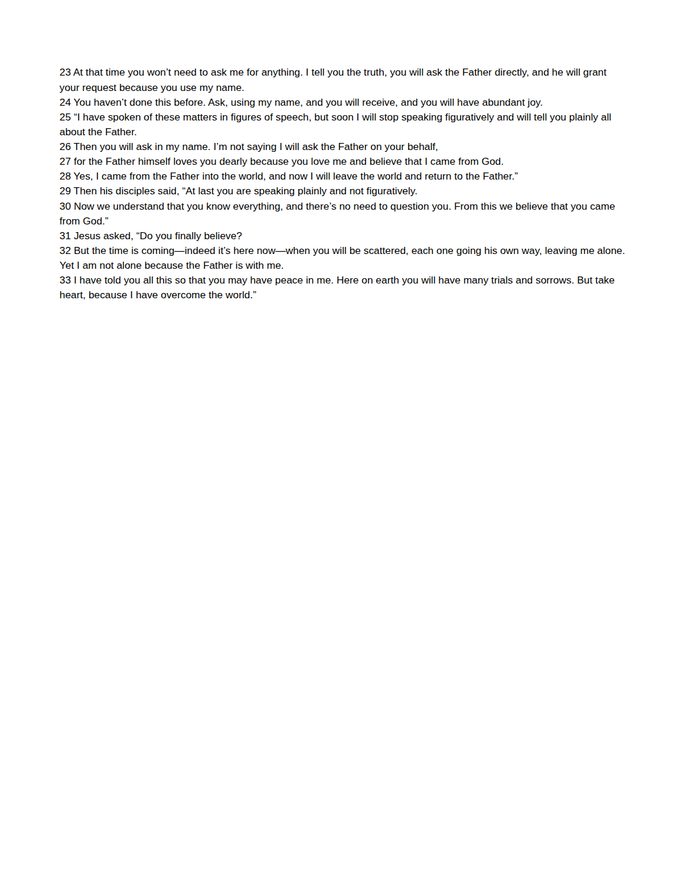23 At that time you won’t need to ask me for anything. I tell you the truth, you will ask the Father directly, and he will grant your request because you use my name.
24 You haven’t done this before. Ask, using my name, and you will receive, and you will have abundant joy.
25 “I have spoken of these matters in figures of speech, but soon I will stop speaking figuratively and will tell you plainly all about the Father.
26 Then you will ask in my name. I’m not saying I will ask the Father on your behalf,
27 for the Father himself loves you dearly because you love me and believe that I came from God.
28 Yes, I came from the Father into the world, and now I will leave the world and return to the Father.”
29 Then his disciples said, “At last you are speaking plainly and not figuratively.
30 Now we understand that you know everything, and there’s no need to question you. From this we believe that you came from God.”
31 Jesus asked, “Do you finally believe?
32 But the time is coming—indeed it’s here now—when you will be scattered, each one going his own way, leaving me alone. Yet I am not alone because the Father is with me.
33 I have told you all this so that you may have peace in me. Here on earth you will have many trials and sorrows. But take heart, because I have overcome the world.”